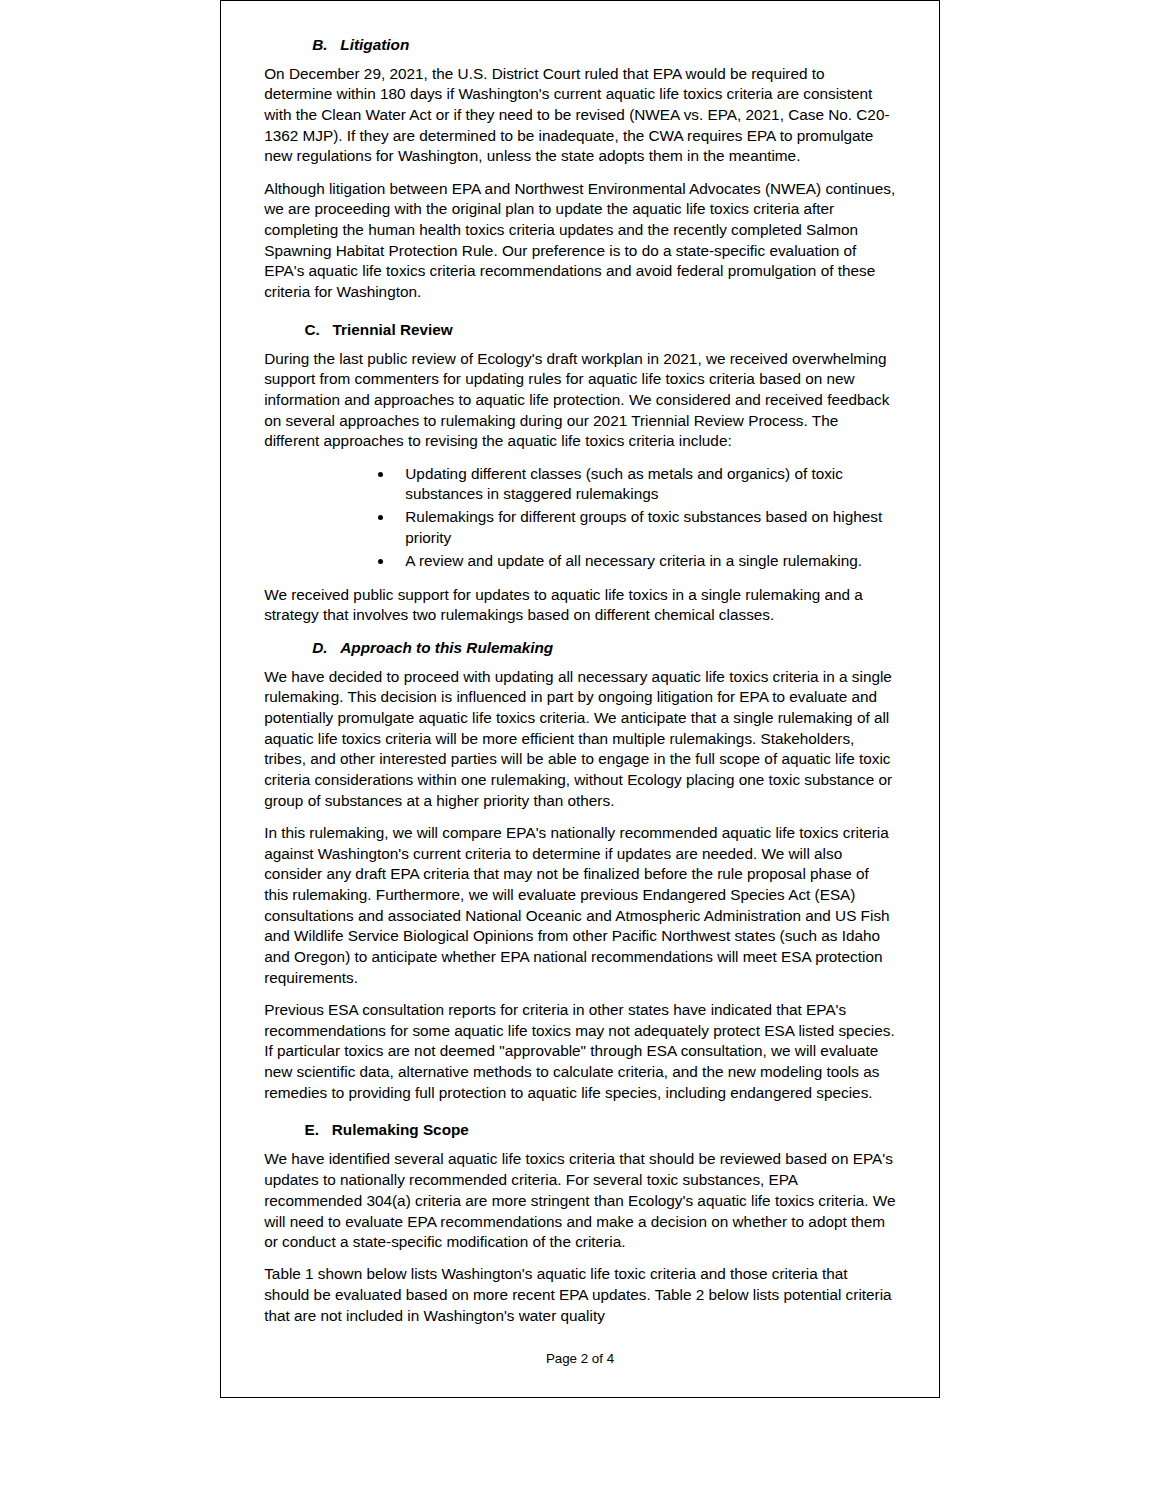B. Litigation
On December 29, 2021, the U.S. District Court ruled that EPA would be required to determine within 180 days if Washington's current aquatic life toxics criteria are consistent with the Clean Water Act or if they need to be revised (NWEA vs. EPA, 2021, Case No. C20-1362 MJP). If they are determined to be inadequate, the CWA requires EPA to promulgate new regulations for Washington, unless the state adopts them in the meantime.
Although litigation between EPA and Northwest Environmental Advocates (NWEA) continues, we are proceeding with the original plan to update the aquatic life toxics criteria after completing the human health toxics criteria updates and the recently completed Salmon Spawning Habitat Protection Rule. Our preference is to do a state-specific evaluation of EPA's aquatic life toxics criteria recommendations and avoid federal promulgation of these criteria for Washington.
C. Triennial Review
During the last public review of Ecology's draft workplan in 2021, we received overwhelming support from commenters for updating rules for aquatic life toxics criteria based on new information and approaches to aquatic life protection. We considered and received feedback on several approaches to rulemaking during our 2021 Triennial Review Process. The different approaches to revising the aquatic life toxics criteria include:
Updating different classes (such as metals and organics) of toxic substances in staggered rulemakings
Rulemakings for different groups of toxic substances based on highest priority
A review and update of all necessary criteria in a single rulemaking.
We received public support for updates to aquatic life toxics in a single rulemaking and a strategy that involves two rulemakings based on different chemical classes.
D. Approach to this Rulemaking
We have decided to proceed with updating all necessary aquatic life toxics criteria in a single rulemaking. This decision is influenced in part by ongoing litigation for EPA to evaluate and potentially promulgate aquatic life toxics criteria. We anticipate that a single rulemaking of all aquatic life toxics criteria will be more efficient than multiple rulemakings. Stakeholders, tribes, and other interested parties will be able to engage in the full scope of aquatic life toxic criteria considerations within one rulemaking, without Ecology placing one toxic substance or group of substances at a higher priority than others.
In this rulemaking, we will compare EPA's nationally recommended aquatic life toxics criteria against Washington's current criteria to determine if updates are needed. We will also consider any draft EPA criteria that may not be finalized before the rule proposal phase of this rulemaking. Furthermore, we will evaluate previous Endangered Species Act (ESA) consultations and associated National Oceanic and Atmospheric Administration and US Fish and Wildlife Service Biological Opinions from other Pacific Northwest states (such as Idaho and Oregon) to anticipate whether EPA national recommendations will meet ESA protection requirements.
Previous ESA consultation reports for criteria in other states have indicated that EPA's recommendations for some aquatic life toxics may not adequately protect ESA listed species. If particular toxics are not deemed "approvable" through ESA consultation, we will evaluate new scientific data, alternative methods to calculate criteria, and the new modeling tools as remedies to providing full protection to aquatic life species, including endangered species.
E. Rulemaking Scope
We have identified several aquatic life toxics criteria that should be reviewed based on EPA's updates to nationally recommended criteria. For several toxic substances, EPA recommended 304(a) criteria are more stringent than Ecology's aquatic life toxics criteria. We will need to evaluate EPA recommendations and make a decision on whether to adopt them or conduct a state-specific modification of the criteria.
Table 1 shown below lists Washington's aquatic life toxic criteria and those criteria that should be evaluated based on more recent EPA updates. Table 2 below lists potential criteria that are not included in Washington's water quality
Page 2 of 4